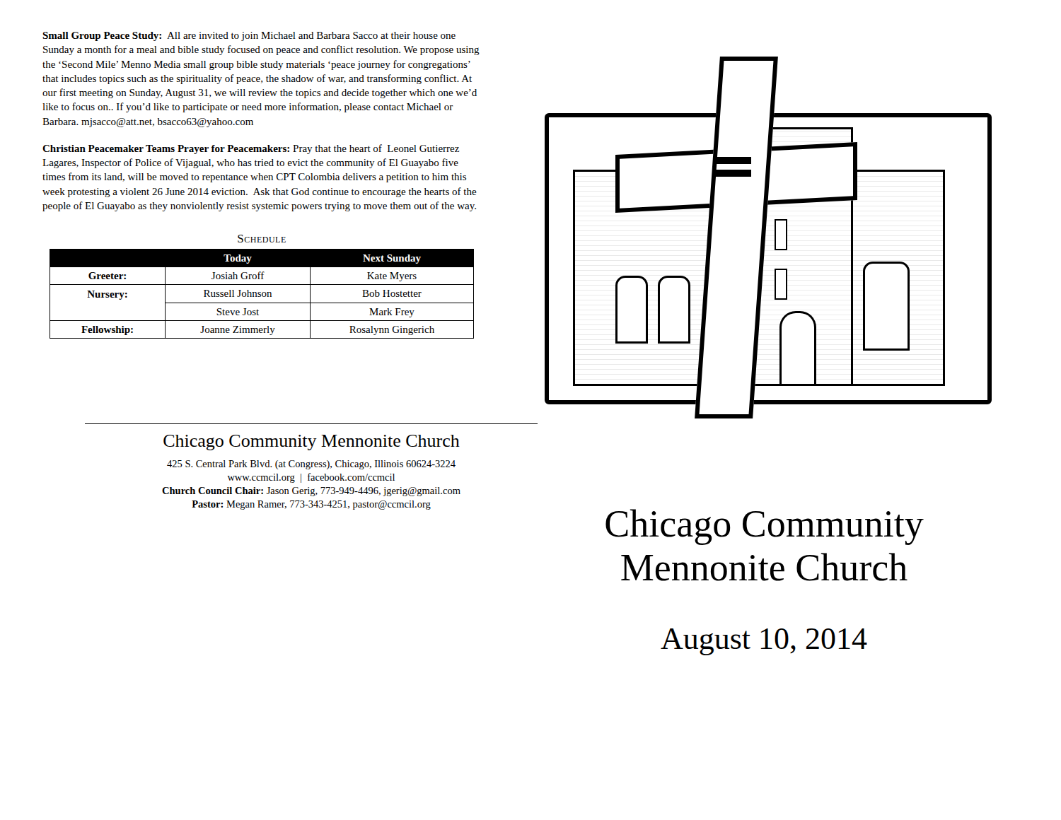Small Group Peace Study: All are invited to join Michael and Barbara Sacco at their house one Sunday a month for a meal and bible study focused on peace and conflict resolution. We propose using the ‘Second Mile’ Menno Media small group bible study materials ‘peace journey for congregations’ that includes topics such as the spirituality of peace, the shadow of war, and transforming conflict. At our first meeting on Sunday, August 31, we will review the topics and decide together which one we’d like to focus on.. If you’d like to participate or need more information, please contact Michael or Barbara. mjsacco@att.net, bsacco63@yahoo.com
Christian Peacemaker Teams Prayer for Peacemakers: Pray that the heart of Leonel Gutierrez Lagares, Inspector of Police of Vijagual, who has tried to evict the community of El Guayabo five times from its land, will be moved to repentance when CPT Colombia delivers a petition to him this week protesting a violent 26 June 2014 eviction. Ask that God continue to encourage the hearts of the people of El Guayabo as they nonviolently resist systemic powers trying to move them out of the way.
Schedule
| | Today | Next Sunday |
| --- | --- | --- |
| Greeter: | Josiah Groff | Kate Myers |
| Nursery: | Russell Johnson | Bob Hostetter |
| | Steve Jost | Mark Frey |
| Fellowship: | Joanne Zimmerly | Rosalynn Gingerich |
Chicago Community Mennonite Church
425 S. Central Park Blvd. (at Congress), Chicago, Illinois 60624-3224
www.ccmcil.org | facebook.com/ccmcil
Church Council Chair: Jason Gerig, 773-949-4496, jgerig@gmail.com
Pastor: Megan Ramer, 773-343-4251, pastor@ccmcil.org
Chicago Community
Mennonite Church
August 10, 2014